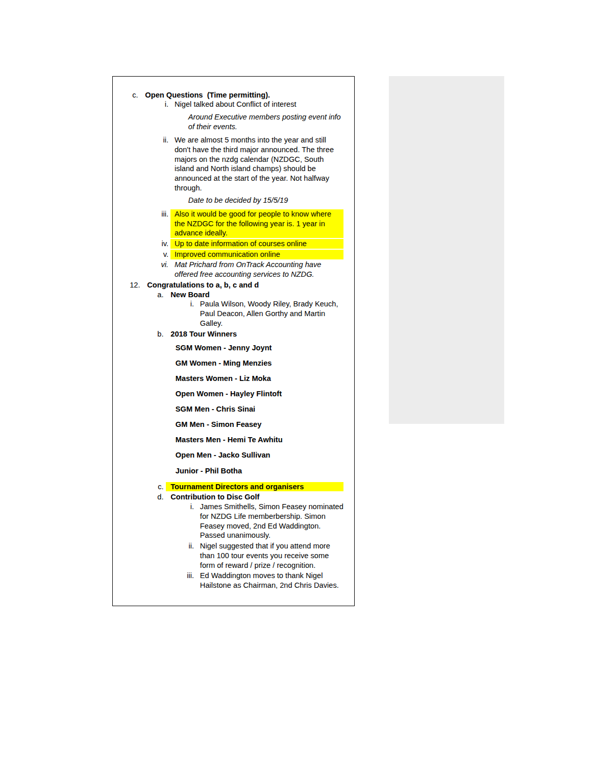Open Questions (Time permitting).
Nigel talked about Conflict of interest
Around Executive members posting event info of their events.
We are almost 5 months into the year and still don't have the third major announced. The three majors on the nzdg calendar (NZDGC, South island and North island champs) should be announced at the start of the year. Not halfway through.
Date to be decided by 15/5/19
Also it would be good for people to know where the NZDGC for the following year is. 1 year in advance ideally.
Up to date information of courses online
Improved communication online
Mat Prichard from OnTrack Accounting have offered free accounting services to NZDG.
Congratulations to a, b, c and d
New Board
Paula Wilson, Woody Riley, Brady Keuch, Paul Deacon, Allen Gorthy and Martin Galley.
2018 Tour Winners
SGM Women - Jenny Joynt
GM Women - Ming Menzies
Masters Women - Liz Moka
Open Women - Hayley Flintoft
SGM Men - Chris Sinai
GM Men - Simon Feasey
Masters Men - Hemi Te Awhitu
Open Men - Jacko Sullivan
Junior - Phil Botha
Tournament Directors and organisers
Contribution to Disc Golf
James Smithells, Simon Feasey nominated for NZDG Life memberbership. Simon Feasey moved, 2nd Ed Waddington. Passed unanimously.
Nigel suggested that if you attend more than 100 tour events you receive some form of reward / prize / recognition.
Ed Waddington moves to thank Nigel Hailstone as Chairman, 2nd Chris Davies.